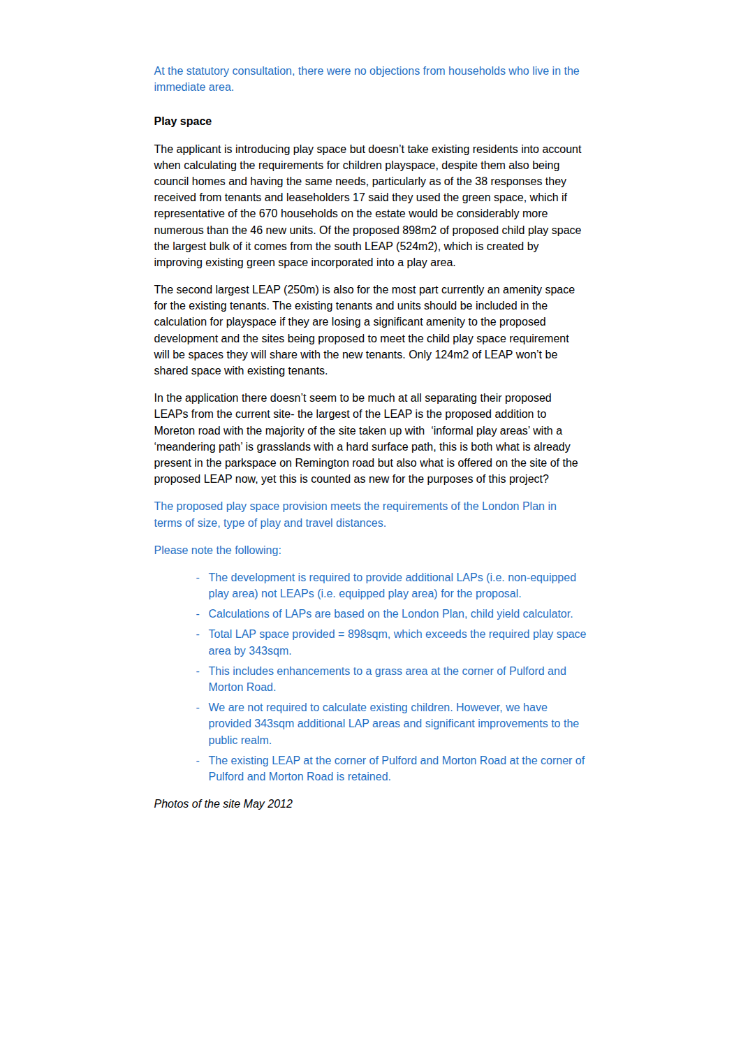At the statutory consultation, there were no objections from households who live in the immediate area.
Play space
The applicant is introducing play space but doesn’t take existing residents into account when calculating the requirements for children playspace, despite them also being council homes and having the same needs, particularly as of the 38 responses they received from tenants and leaseholders 17 said they used the green space, which if representative of the 670 households on the estate would be considerably more numerous than the 46 new units. Of the proposed 898m2 of proposed child play space the largest bulk of it comes from the south LEAP (524m2), which is created by improving existing green space incorporated into a play area.
The second largest LEAP (250m) is also for the most part currently an amenity space for the existing tenants. The existing tenants and units should be included in the calculation for playspace if they are losing a significant amenity to the proposed development and the sites being proposed to meet the child play space requirement will be spaces they will share with the new tenants. Only 124m2 of LEAP won’t be shared space with existing tenants.
In the application there doesn’t seem to be much at all separating their proposed LEAPs from the current site- the largest of the LEAP is the proposed addition to Moreton road with the majority of the site taken up with ‘informal play areas’ with a ‘meandering path’ is grasslands with a hard surface path, this is both what is already present in the parkspace on Remington road but also what is offered on the site of the proposed LEAP now, yet this is counted as new for the purposes of this project?
The proposed play space provision meets the requirements of the London Plan in terms of size, type of play and travel distances.
Please note the following:
The development is required to provide additional LAPs (i.e. non-equipped play area) not LEAPs (i.e. equipped play area) for the proposal.
Calculations of LAPs are based on the London Plan, child yield calculator.
Total LAP space provided = 898sqm, which exceeds the required play space area by 343sqm.
This includes enhancements to a grass area at the corner of Pulford and Morton Road.
We are not required to calculate existing children. However, we have provided 343sqm additional LAP areas and significant improvements to the public realm.
The existing LEAP at the corner of Pulford and Morton Road at the corner of Pulford and Morton Road is retained.
Photos of the site May 2012